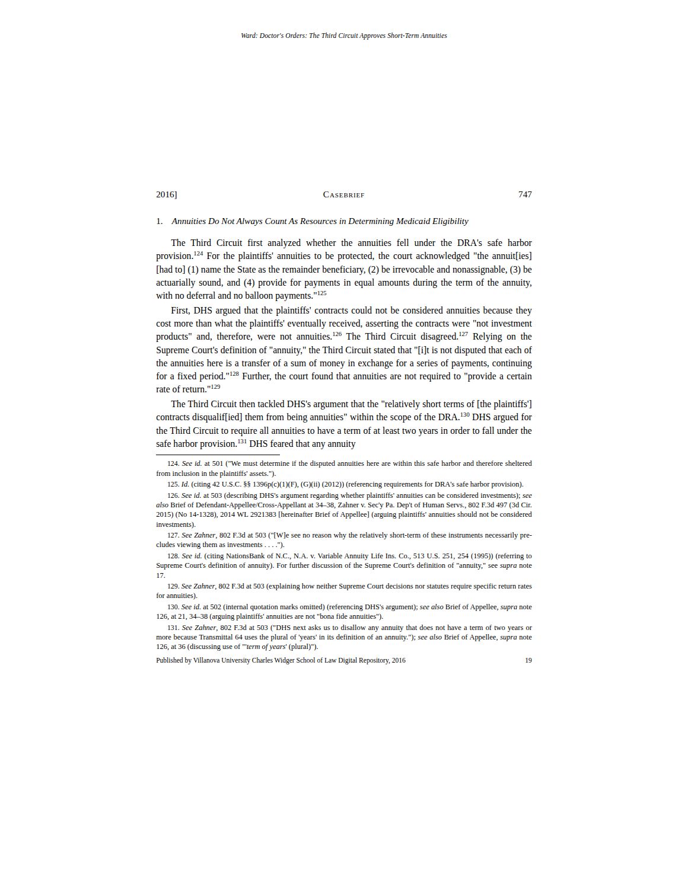Ward: Doctor's Orders: The Third Circuit Approves Short-Term Annuities
2016]
Casebrief
747
1. Annuities Do Not Always Count As Resources in Determining Medicaid Eligibility
The Third Circuit first analyzed whether the annuities fell under the DRA's safe harbor provision.124 For the plaintiffs' annuities to be protected, the court acknowledged "the annuit[ies] [had to] (1) name the State as the remainder beneficiary, (2) be irrevocable and nonassignable, (3) be actuarially sound, and (4) provide for payments in equal amounts during the term of the annuity, with no deferral and no balloon payments."125
First, DHS argued that the plaintiffs' contracts could not be considered annuities because they cost more than what the plaintiffs' eventually received, asserting the contracts were "not investment products" and, therefore, were not annuities.126 The Third Circuit disagreed.127 Relying on the Supreme Court's definition of "annuity," the Third Circuit stated that "[i]t is not disputed that each of the annuities here is a transfer of a sum of money in exchange for a series of payments, continuing for a fixed period."128 Further, the court found that annuities are not required to "provide a certain rate of return."129
The Third Circuit then tackled DHS's argument that the "relatively short terms of [the plaintiffs'] contracts disqualif[ied] them from being annuities" within the scope of the DRA.130 DHS argued for the Third Circuit to require all annuities to have a term of at least two years in order to fall under the safe harbor provision.131 DHS feared that any annuity
124. See id. at 501 ("We must determine if the disputed annuities here are within this safe harbor and therefore sheltered from inclusion in the plaintiffs' assets.").
125. Id. (citing 42 U.S.C. §§ 1396p(c)(1)(F), (G)(ii) (2012)) (referencing requirements for DRA's safe harbor provision).
126. See id. at 503 (describing DHS's argument regarding whether plaintiffs' annuities can be considered investments); see also Brief of Defendant-Appellee/Cross-Appellant at 34–38, Zahner v. Sec'y Pa. Dep't of Human Servs., 802 F.3d 497 (3d Cir. 2015) (No 14-1328), 2014 WL 2921383 [hereinafter Brief of Appellee] (arguing plaintiffs' annuities should not be considered investments).
127. See Zahner, 802 F.3d at 503 ("[W]e see no reason why the relatively short-term of these instruments necessarily precludes viewing them as investments . . . .").
128. See id. (citing NationsBank of N.C., N.A. v. Variable Annuity Life Ins. Co., 513 U.S. 251, 254 (1995)) (referring to Supreme Court's definition of annuity). For further discussion of the Supreme Court's definition of "annuity," see supra note 17.
129. See Zahner, 802 F.3d at 503 (explaining how neither Supreme Court decisions nor statutes require specific return rates for annuities).
130. See id. at 502 (internal quotation marks omitted) (referencing DHS's argument); see also Brief of Appellee, supra note 126, at 21, 34–38 (arguing plaintiffs' annuities are not "bona fide annuities").
131. See Zahner, 802 F.3d at 503 ("DHS next asks us to disallow any annuity that does not have a term of two years or more because Transmittal 64 uses the plural of 'years' in its definition of an annuity."); see also Brief of Appellee, supra note 126, at 36 (discussing use of "'term of years' (plural)").
Published by Villanova University Charles Widger School of Law Digital Repository, 2016
19